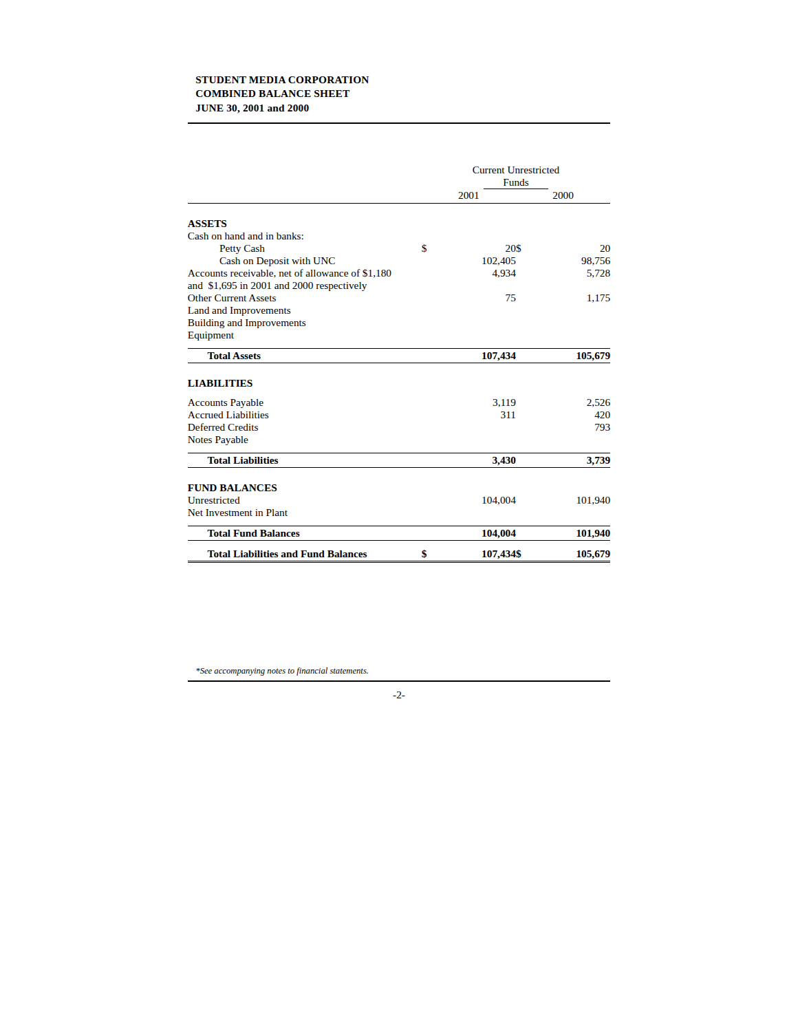STUDENT MEDIA CORPORATION
COMBINED BALANCE SHEET
JUNE 30, 2001 and 2000
| | Current Unrestricted |
| | Funds |
| | 2001 | 2000 |
| ASSETS | |
| Cash on hand and in banks: | | | | |
| Petty Cash | $ | 20 | $ | 20 |
| Cash on Deposit with UNC | | 102,405 | | 98,756 |
| Accounts receivable, net of allowance of $1,180 | | 4,934 | | 5,728 |
| and $1,695 in 2001 and 2000 respectively | | | | |
| Other Current Assets | | 75 | | 1,175 |
| Land and Improvements | | | | |
| Building and Improvements | | | | |
| Equipment | | | | |
| Total Assets | | 107,434 | | 105,679 |
| LIABILITIES | |
| Accounts Payable | | 3,119 | | 2,526 |
| Accrued Liabilities | | 311 | | 420 |
| Deferred Credits | | | | 793 |
| Notes Payable | | | | |
| Total Liabilities | | 3,430 | | 3,739 |
| FUND BALANCES | |
| Unrestricted | | 104,004 | | 101,940 |
| Net Investment in Plant | | | | |
| Total Fund Balances | | 104,004 | | 101,940 |
| Total Liabilities and Fund Balances | $ | 107,434 | $ | 105,679 |
*See accompanying notes to financial statements.
-2-